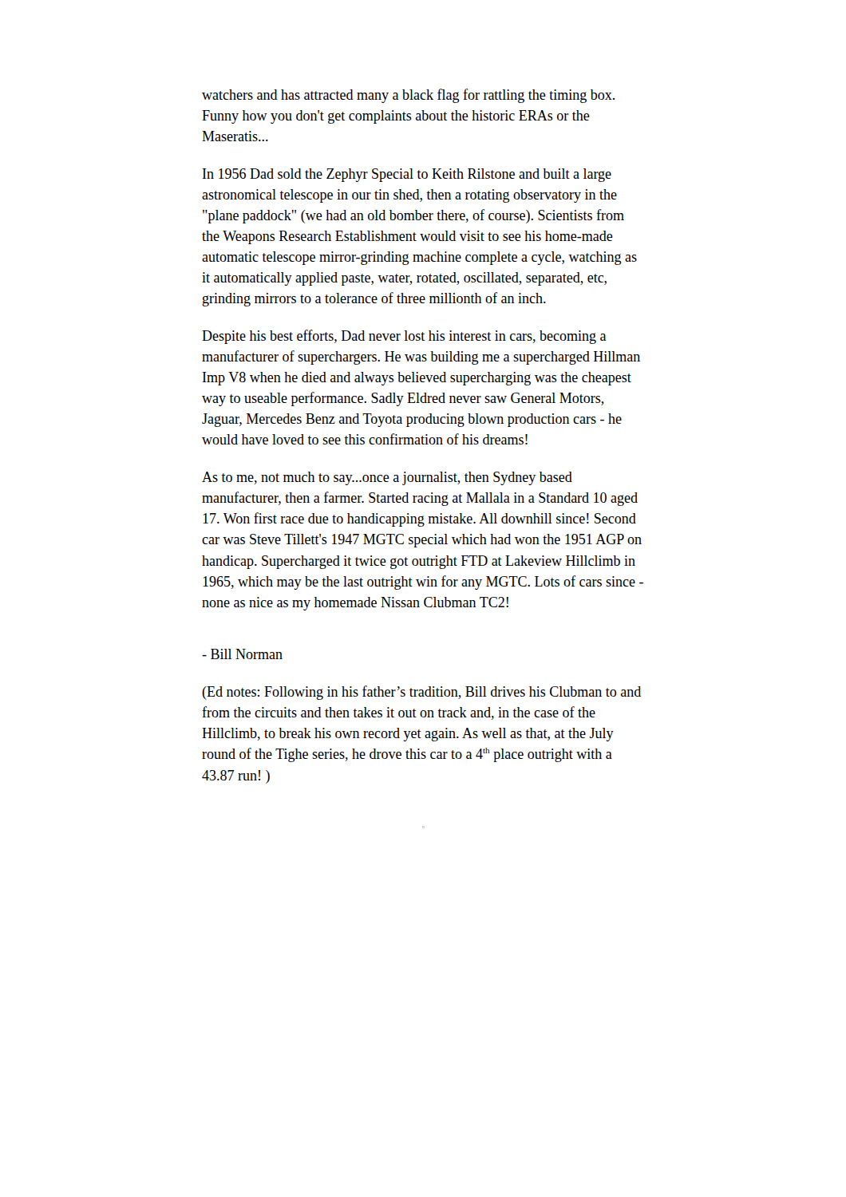watchers and has attracted many a black flag for rattling the timing box. Funny how you don't get complaints about the historic ERAs or the Maseratis...
In 1956 Dad sold the Zephyr Special to Keith Rilstone and built a large astronomical telescope in our tin shed, then a rotating observatory in the "plane paddock" (we had an old bomber there, of course). Scientists from the Weapons Research Establishment would visit to see his home-made automatic telescope mirror-grinding machine complete a cycle, watching as it automatically applied paste, water, rotated, oscillated, separated, etc, grinding mirrors to a tolerance of three millionth of an inch.
Despite his best efforts, Dad never lost his interest in cars, becoming a manufacturer of superchargers. He was building me a supercharged Hillman Imp V8 when he died and always believed supercharging was the cheapest way to useable performance. Sadly Eldred never saw General Motors, Jaguar, Mercedes Benz and Toyota producing blown production cars - he would have loved to see this confirmation of his dreams!
As to me, not much to say...once a journalist, then Sydney based manufacturer, then a farmer. Started racing at Mallala in a Standard 10 aged 17. Won first race due to handicapping mistake. All downhill since! Second car was Steve Tillett's 1947 MGTC special which had won the 1951 AGP on handicap. Supercharged it twice got outright FTD at Lakeview Hillclimb in 1965, which may be the last outright win for any MGTC. Lots of cars since - none as nice as my homemade Nissan Clubman TC2!
- Bill Norman
(Ed notes: Following in his father’s tradition, Bill drives his Clubman to and from the circuits and then takes it out on track and, in the case of the Hillclimb, to break his own record yet again. As well as that, at the July round of the Tighe series, he drove this car to a 4th place outright with a 43.87 run! )